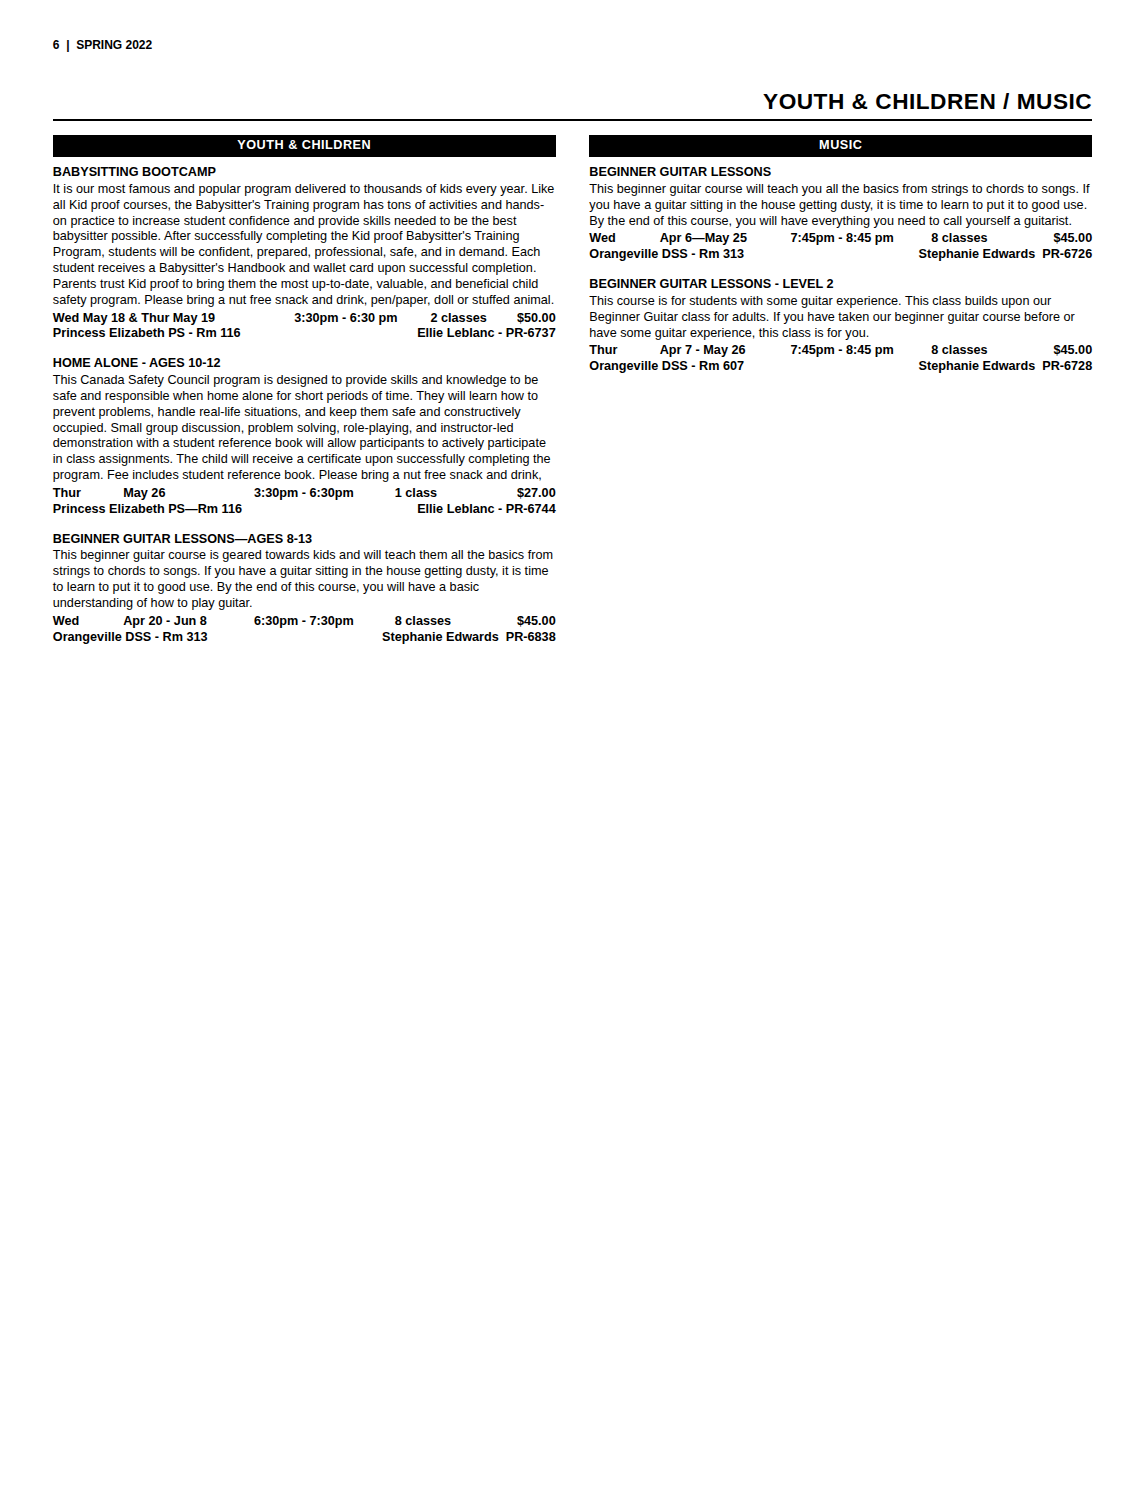6 | SPRING 2022
YOUTH & CHILDREN / MUSIC
YOUTH & CHILDREN
Babysitting Bootcamp
It is our most famous and popular program delivered to thousands of kids every year. Like all Kid proof courses, the Babysitter's Training program has tons of activities and hands-on practice to increase student confidence and provide skills needed to be the best babysitter possible. After successfully completing the Kid proof Babysitter's Training Program, students will be confident, prepared, professional, safe, and in demand. Each student receives a Babysitter's Handbook and wallet card upon successful completion. Parents trust Kid proof to bring them the most up-to-date, valuable, and beneficial child safety program. Please bring a nut free snack and drink, pen/paper, doll or stuffed animal.
| Wed May 18 & Thur May 19 | 3:30pm - 6:30 pm | 2 classes | $50.00 |
| Princess Elizabeth PS - Rm 116 | Ellie Leblanc - PR-6737 |
Home Alone - Ages 10-12
This Canada Safety Council program is designed to provide skills and knowledge to be safe and responsible when home alone for short periods of time. They will learn how to prevent problems, handle real-life situations, and keep them safe and constructively occupied. Small group discussion, problem solving, role-playing, and instructor-led demonstration with a student reference book will allow participants to actively participate in class assignments. The child will receive a certificate upon successfully completing the program. Fee includes student reference book. Please bring a nut free snack and drink,
| Thur | May 26 | 3:30pm - 6:30pm | 1 class | $27.00 |
| Princess Elizabeth PS—Rm 116 | Ellie Leblanc - PR-6744 |
Beginner Guitar Lessons—Ages 8-13
This beginner guitar course is geared towards kids and will teach them all the basics from strings to chords to songs. If you have a guitar sitting in the house getting dusty, it is time to learn to put it to good use. By the end of this course, you will have a basic understanding of how to play guitar.
| Wed | Apr 20 - Jun 8 | 6:30pm - 7:30pm | 8 classes | $45.00 |
| Orangeville DSS - Rm 313 | Stephanie Edwards PR-6838 |
MUSIC
Beginner Guitar Lessons
This beginner guitar course will teach you all the basics from strings to chords to songs. If you have a guitar sitting in the house getting dusty, it is time to learn to put it to good use. By the end of this course, you will have everything you need to call yourself a guitarist.
| Wed | Apr 6—May 25 | 7:45pm - 8:45 pm | 8 classes | $45.00 |
| Orangeville DSS - Rm 313 | Stephanie Edwards PR-6726 |
Beginner Guitar Lessons - Level 2
This course is for students with some guitar experience. This class builds upon our Beginner Guitar class for adults. If you have taken our beginner guitar course before or have some guitar experience, this class is for you.
| Thur | Apr 7 - May 26 | 7:45pm - 8:45 pm | 8 classes | $45.00 |
| Orangeville DSS - Rm 607 | Stephanie Edwards PR-6728 |